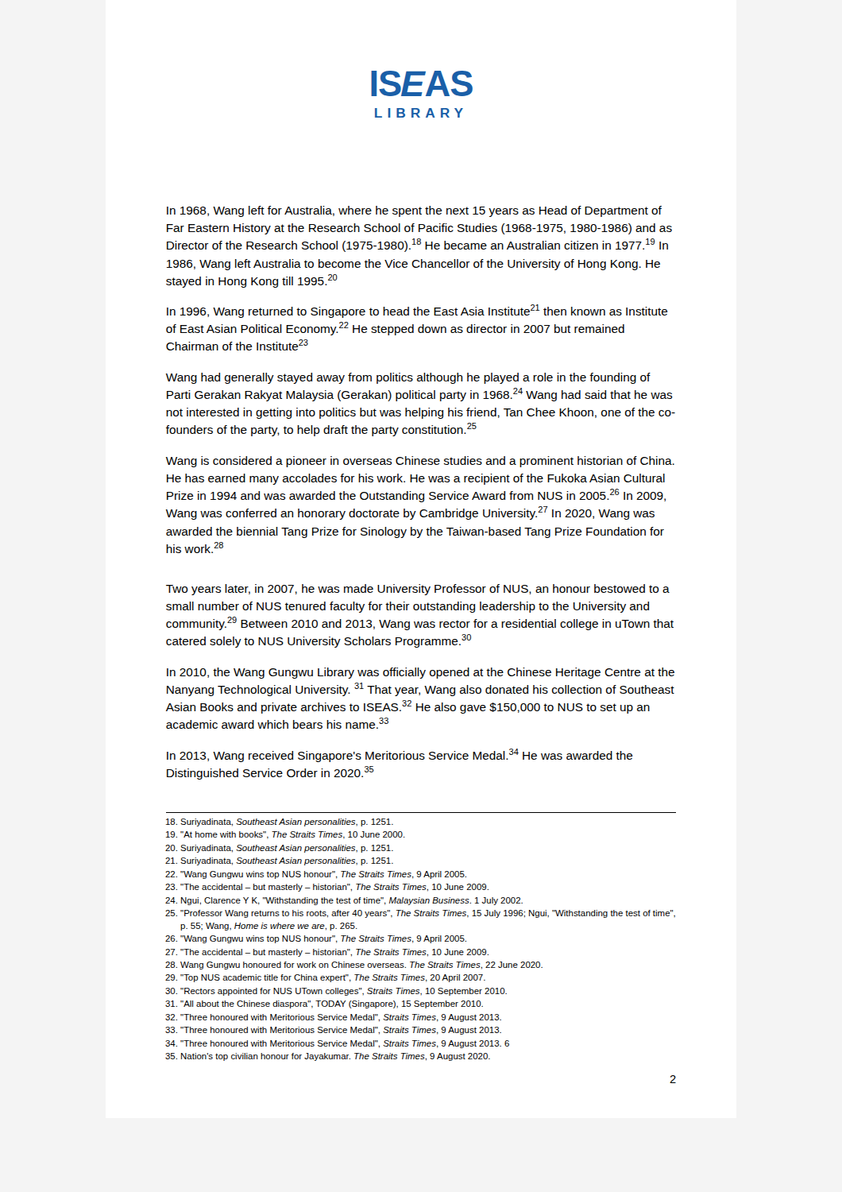ISEAS
LIBRARY
In 1968, Wang left for Australia, where he spent the next 15 years as Head of Department of Far Eastern History at the Research School of Pacific Studies (1968-1975, 1980-1986) and as Director of the Research School (1975-1980).18 He became an Australian citizen in 1977.19 In 1986, Wang left Australia to become the Vice Chancellor of the University of Hong Kong. He stayed in Hong Kong till 1995.20
In 1996, Wang returned to Singapore to head the East Asia Institute21 then known as Institute of East Asian Political Economy.22 He stepped down as director in 2007 but remained Chairman of the Institute23
Wang had generally stayed away from politics although he played a role in the founding of Parti Gerakan Rakyat Malaysia (Gerakan) political party in 1968.24 Wang had said that he was not interested in getting into politics but was helping his friend, Tan Chee Khoon, one of the co-founders of the party, to help draft the party constitution.25
Wang is considered a pioneer in overseas Chinese studies and a prominent historian of China. He has earned many accolades for his work. He was a recipient of the Fukoka Asian Cultural Prize in 1994 and was awarded the Outstanding Service Award from NUS in 2005.26 In 2009, Wang was conferred an honorary doctorate by Cambridge University.27 In 2020, Wang was awarded the biennial Tang Prize for Sinology by the Taiwan-based Tang Prize Foundation for his work.28
Two years later, in 2007, he was made University Professor of NUS, an honour bestowed to a small number of NUS tenured faculty for their outstanding leadership to the University and community.29 Between 2010 and 2013, Wang was rector for a residential college in uTown that catered solely to NUS University Scholars Programme.30
In 2010, the Wang Gungwu Library was officially opened at the Chinese Heritage Centre at the Nanyang Technological University. 31 That year, Wang also donated his collection of Southeast Asian Books and private archives to ISEAS.32 He also gave $150,000 to NUS to set up an academic award which bears his name.33
In 2013, Wang received Singapore's Meritorious Service Medal.34 He was awarded the Distinguished Service Order in 2020.35
Suriyadinata, Southeast Asian personalities, p. 1251.
"At home with books", The Straits Times, 10 June 2000.
Suriyadinata, Southeast Asian personalities, p. 1251.
Suriyadinata, Southeast Asian personalities, p. 1251.
"Wang Gungwu wins top NUS honour", The Straits Times, 9 April 2005.
"The accidental – but masterly – historian", The Straits Times, 10 June 2009.
Ngui, Clarence Y K, "Withstanding the test of time", Malaysian Business. 1 July 2002.
"Professor Wang returns to his roots, after 40 years", The Straits Times, 15 July 1996; Ngui, "Withstanding the test of time", p. 55; Wang, Home is where we are, p. 265.
"Wang Gungwu wins top NUS honour", The Straits Times, 9 April 2005.
"The accidental – but masterly – historian", The Straits Times, 10 June 2009.
Wang Gungwu honoured for work on Chinese overseas. The Straits Times, 22 June 2020.
"Top NUS academic title for China expert", The Straits Times, 20 April 2007.
"Rectors appointed for NUS UTown colleges", Straits Times, 10 September 2010.
"All about the Chinese diaspora", TODAY (Singapore), 15 September 2010.
"Three honoured with Meritorious Service Medal", Straits Times, 9 August 2013.
"Three honoured with Meritorious Service Medal", Straits Times, 9 August 2013.
"Three honoured with Meritorious Service Medal", Straits Times, 9 August 2013. 6
Nation's top civilian honour for Jayakumar. The Straits Times, 9 August 2020.
2